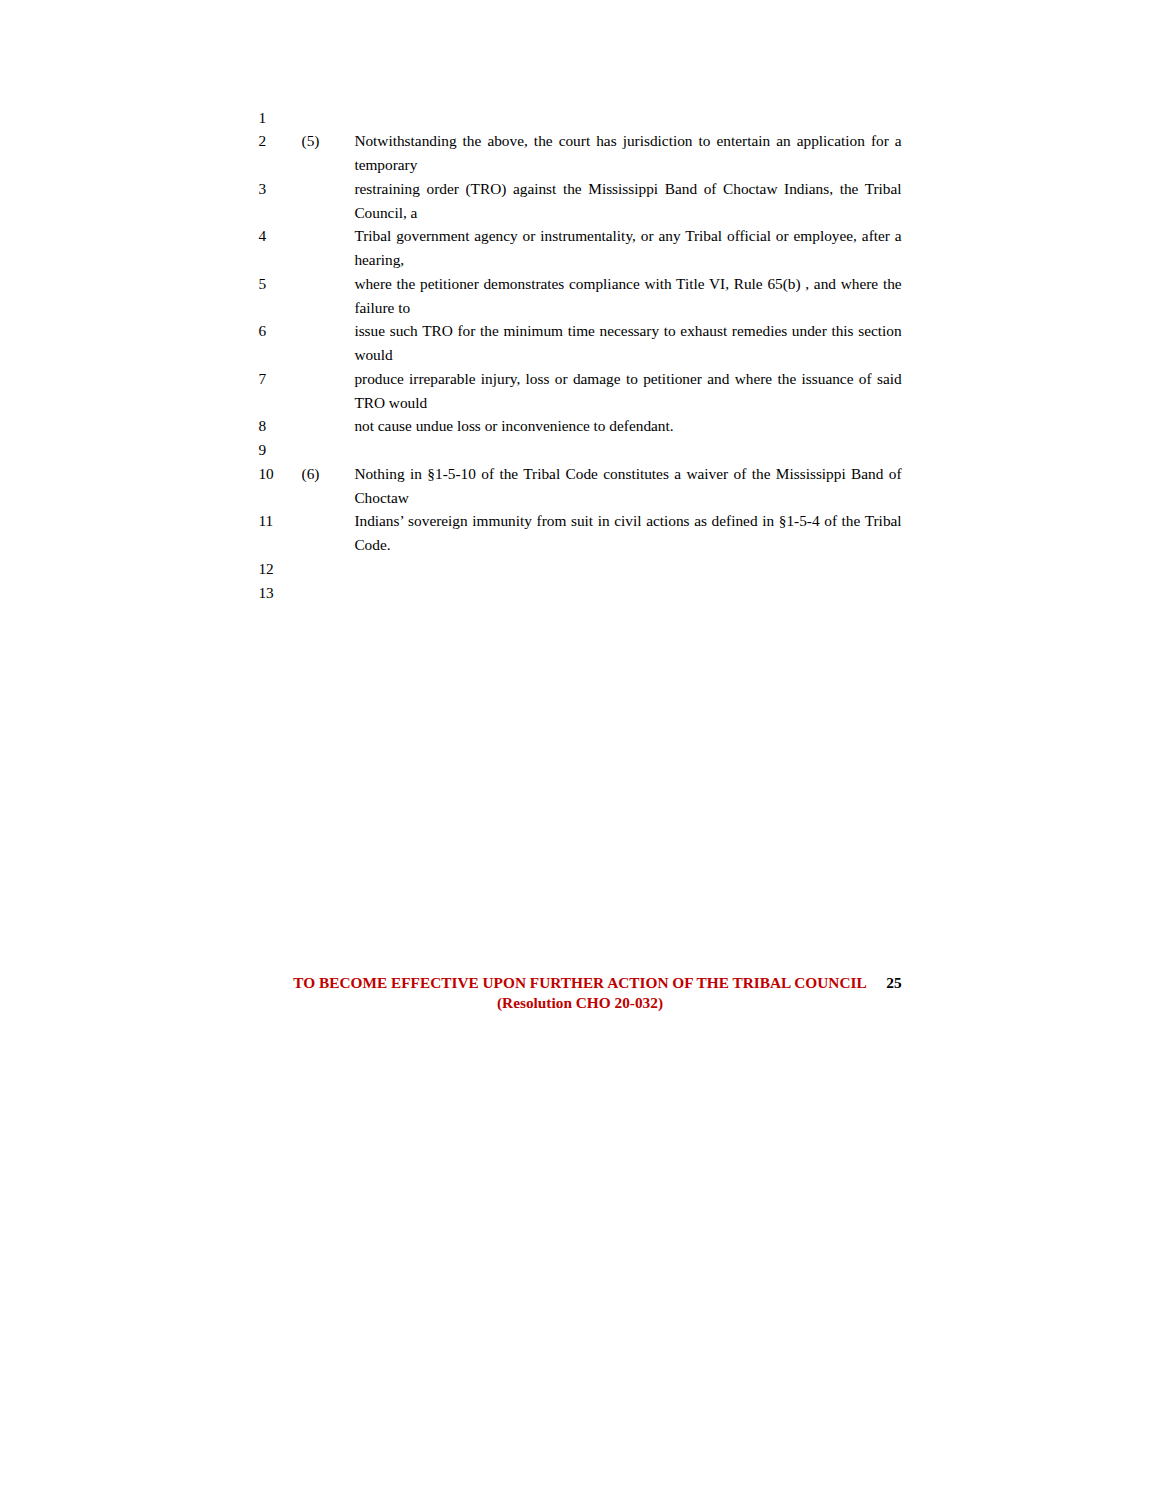| 1 | | |
| 2 | (5) | Notwithstanding the above, the court has jurisdiction to entertain an application for a temporary |
| 3 | | restraining order (TRO) against the Mississippi Band of Choctaw Indians, the Tribal Council, a |
| 4 | | Tribal government agency or instrumentality, or any Tribal official or employee, after a hearing, |
| 5 | | where the petitioner demonstrates compliance with Title VI, Rule 65(b) , and where the failure to |
| 6 | | issue such TRO for the minimum time necessary to exhaust remedies under this section would |
| 7 | | produce irreparable injury, loss or damage to petitioner and where the issuance of said TRO would |
| 8 | | not cause undue loss or inconvenience to defendant. |
| 9 | | |
| 10 | (6) | Nothing in §1-5-10 of the Tribal Code constitutes a waiver of the Mississippi Band of Choctaw |
| 11 | | Indians’ sovereign immunity from suit in civil actions as defined in §1-5-4 of the Tribal Code. |
| 12 | | |
| 13 | | |
TO BECOME EFFECTIVE UPON FURTHER ACTION OF THE TRIBAL COUNCIL
(Resolution CHO 20-032) 25